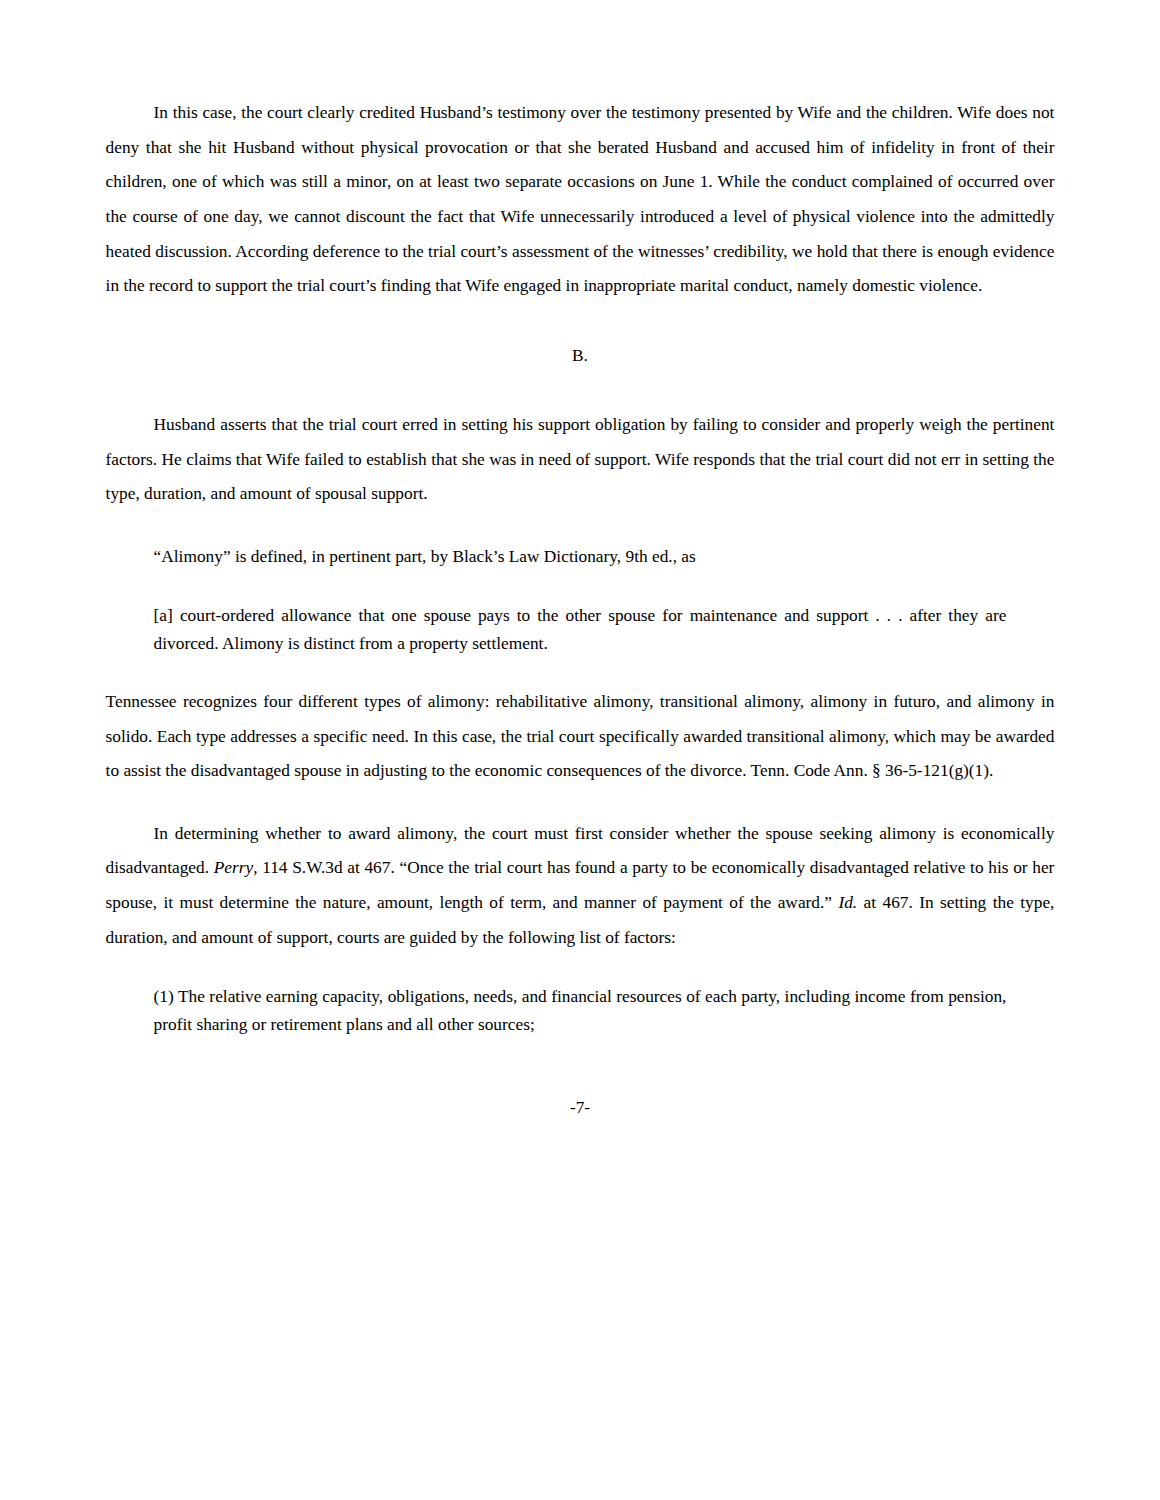In this case, the court clearly credited Husband’s testimony over the testimony presented by Wife and the children. Wife does not deny that she hit Husband without physical provocation or that she berated Husband and accused him of infidelity in front of their children, one of which was still a minor, on at least two separate occasions on June 1. While the conduct complained of occurred over the course of one day, we cannot discount the fact that Wife unnecessarily introduced a level of physical violence into the admittedly heated discussion. According deference to the trial court’s assessment of the witnesses’ credibility, we hold that there is enough evidence in the record to support the trial court’s finding that Wife engaged in inappropriate marital conduct, namely domestic violence.
B.
Husband asserts that the trial court erred in setting his support obligation by failing to consider and properly weigh the pertinent factors. He claims that Wife failed to establish that she was in need of support. Wife responds that the trial court did not err in setting the type, duration, and amount of spousal support.
“Alimony” is defined, in pertinent part, by Black’s Law Dictionary, 9th ed., as
[a] court-ordered allowance that one spouse pays to the other spouse for maintenance and support . . . after they are divorced. Alimony is distinct from a property settlement.
Tennessee recognizes four different types of alimony: rehabilitative alimony, transitional alimony, alimony in futuro, and alimony in solido. Each type addresses a specific need. In this case, the trial court specifically awarded transitional alimony, which may be awarded to assist the disadvantaged spouse in adjusting to the economic consequences of the divorce. Tenn. Code Ann. § 36-5-121(g)(1).
In determining whether to award alimony, the court must first consider whether the spouse seeking alimony is economically disadvantaged. Perry, 114 S.W.3d at 467. “Once the trial court has found a party to be economically disadvantaged relative to his or her spouse, it must determine the nature, amount, length of term, and manner of payment of the award.” Id. at 467. In setting the type, duration, and amount of support, courts are guided by the following list of factors:
(1) The relative earning capacity, obligations, needs, and financial resources of each party, including income from pension, profit sharing or retirement plans and all other sources;
-7-